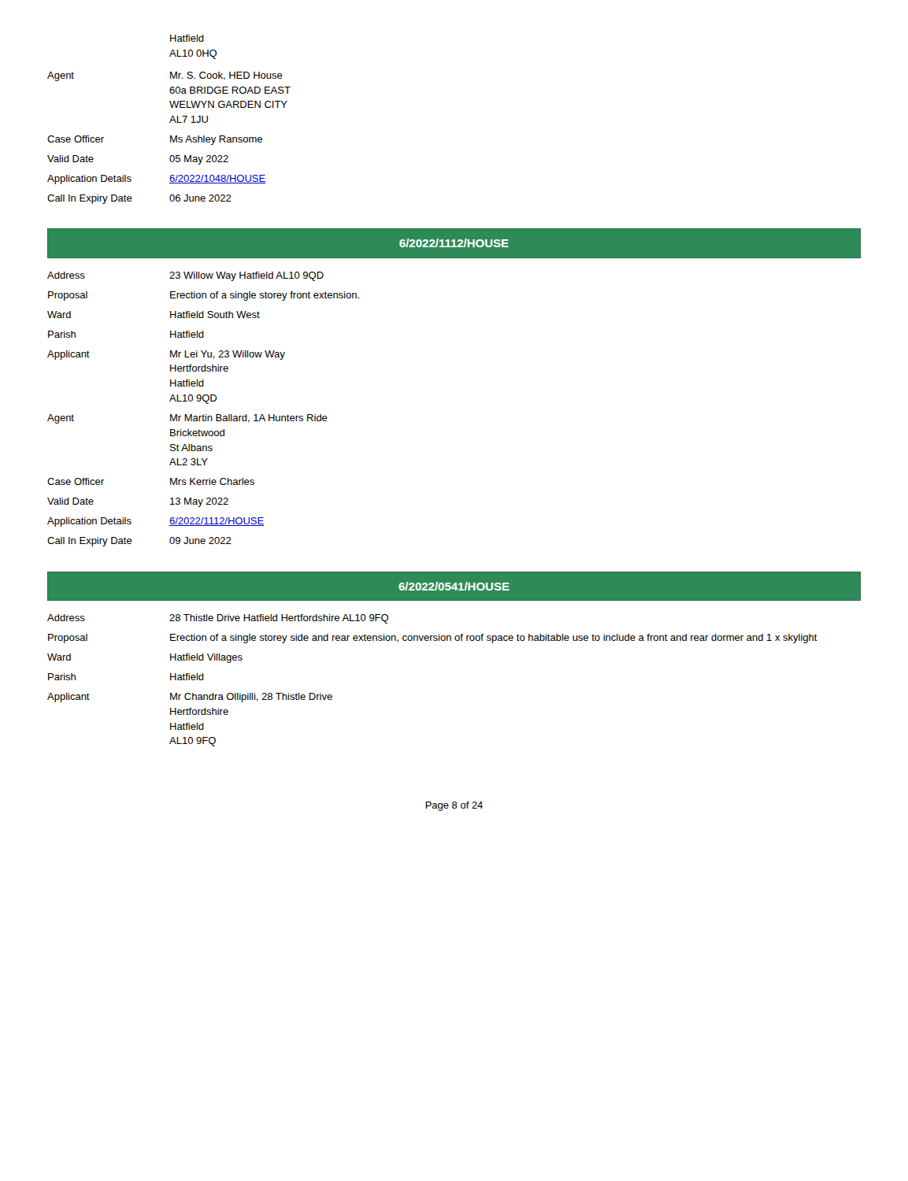Hatfield
AL10 0HQ
| Agent | Mr. S. Cook, HED House 60a BRIDGE ROAD EAST WELWYN GARDEN CITY AL7 1JU |
| Case Officer | Ms Ashley Ransome |
| Valid Date | 05 May 2022 |
| Application Details | 6/2022/1048/HOUSE |
| Call In Expiry Date | 06 June 2022 |
6/2022/1112/HOUSE
| Address | 23 Willow Way Hatfield AL10 9QD |
| Proposal | Erection of a single storey front extension. |
| Ward | Hatfield South West |
| Parish | Hatfield |
| Applicant | Mr Lei Yu, 23 Willow Way Hertfordshire Hatfield AL10 9QD |
| Agent | Mr Martin Ballard, 1A Hunters Ride Bricketwood St Albans AL2 3LY |
| Case Officer | Mrs Kerrie Charles |
| Valid Date | 13 May 2022 |
| Application Details | 6/2022/1112/HOUSE |
| Call In Expiry Date | 09 June 2022 |
6/2022/0541/HOUSE
| Address | 28 Thistle Drive Hatfield Hertfordshire AL10 9FQ |
| Proposal | Erection of a single storey side and rear extension, conversion of roof space to habitable use to include a front and rear dormer and 1 x skylight |
| Ward | Hatfield Villages |
| Parish | Hatfield |
| Applicant | Mr Chandra Ollipilli, 28 Thistle Drive Hertfordshire Hatfield AL10 9FQ |
Page 8 of 24